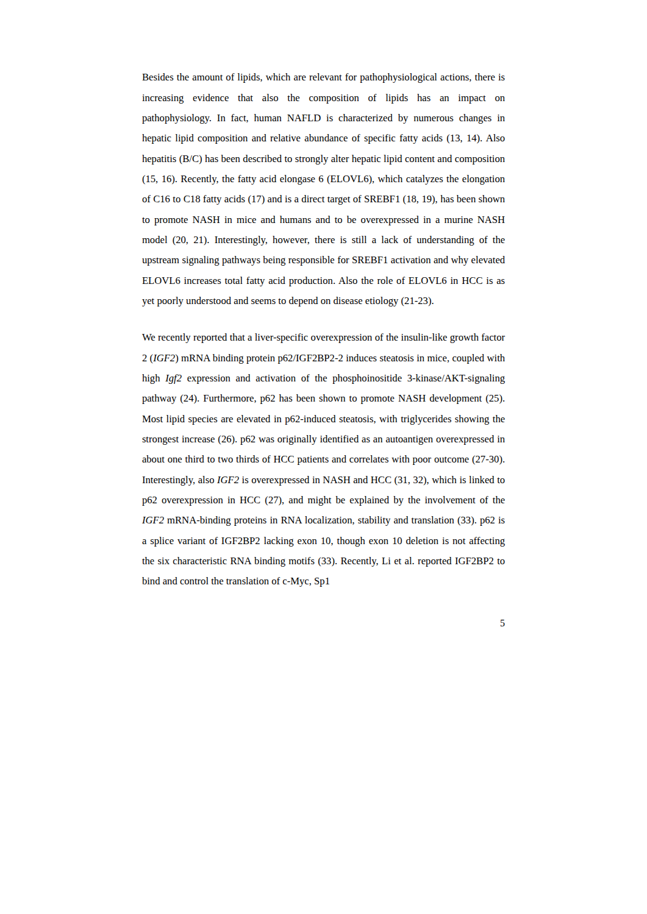Besides the amount of lipids, which are relevant for pathophysiological actions, there is increasing evidence that also the composition of lipids has an impact on pathophysiology. In fact, human NAFLD is characterized by numerous changes in hepatic lipid composition and relative abundance of specific fatty acids (13, 14). Also hepatitis (B/C) has been described to strongly alter hepatic lipid content and composition (15, 16). Recently, the fatty acid elongase 6 (ELOVL6), which catalyzes the elongation of C16 to C18 fatty acids (17) and is a direct target of SREBF1 (18, 19), has been shown to promote NASH in mice and humans and to be overexpressed in a murine NASH model (20, 21). Interestingly, however, there is still a lack of understanding of the upstream signaling pathways being responsible for SREBF1 activation and why elevated ELOVL6 increases total fatty acid production. Also the role of ELOVL6 in HCC is as yet poorly understood and seems to depend on disease etiology (21-23).
We recently reported that a liver-specific overexpression of the insulin-like growth factor 2 (IGF2) mRNA binding protein p62/IGF2BP2-2 induces steatosis in mice, coupled with high Igf2 expression and activation of the phosphoinositide 3-kinase/AKT-signaling pathway (24). Furthermore, p62 has been shown to promote NASH development (25). Most lipid species are elevated in p62-induced steatosis, with triglycerides showing the strongest increase (26). p62 was originally identified as an autoantigen overexpressed in about one third to two thirds of HCC patients and correlates with poor outcome (27-30). Interestingly, also IGF2 is overexpressed in NASH and HCC (31, 32), which is linked to p62 overexpression in HCC (27), and might be explained by the involvement of the IGF2 mRNA-binding proteins in RNA localization, stability and translation (33). p62 is a splice variant of IGF2BP2 lacking exon 10, though exon 10 deletion is not affecting the six characteristic RNA binding motifs (33). Recently, Li et al. reported IGF2BP2 to bind and control the translation of c-Myc, Sp1
5